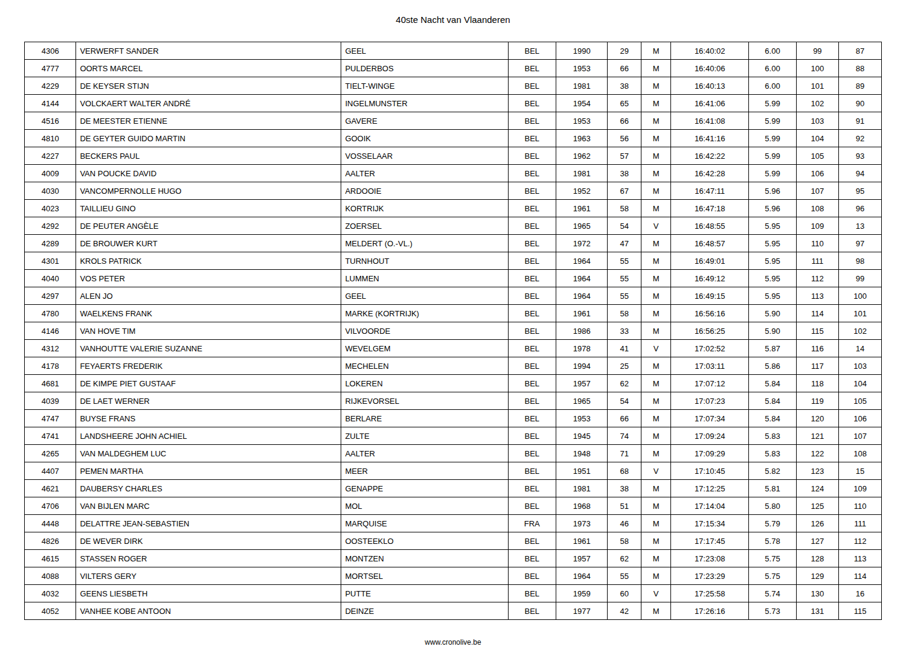40ste Nacht van Vlaanderen
| 4306 | VERWERFT SANDER | GEEL | BEL | 1990 | 29 | M | 16:40:02 | 6.00 | 99 | 87 |
| 4777 | OORTS MARCEL | PULDERBOS | BEL | 1953 | 66 | M | 16:40:06 | 6.00 | 100 | 88 |
| 4229 | DE KEYSER STIJN | TIELT-WINGE | BEL | 1981 | 38 | M | 16:40:13 | 6.00 | 101 | 89 |
| 4144 | VOLCKAERT WALTER ANDRÉ | INGELMUNSTER | BEL | 1954 | 65 | M | 16:41:06 | 5.99 | 102 | 90 |
| 4516 | DE MEESTER ETIENNE | GAVERE | BEL | 1953 | 66 | M | 16:41:08 | 5.99 | 103 | 91 |
| 4810 | DE GEYTER GUIDO MARTIN | GOOIK | BEL | 1963 | 56 | M | 16:41:16 | 5.99 | 104 | 92 |
| 4227 | BECKERS PAUL | VOSSELAAR | BEL | 1962 | 57 | M | 16:42:22 | 5.99 | 105 | 93 |
| 4009 | VAN POUCKE DAVID | AALTER | BEL | 1981 | 38 | M | 16:42:28 | 5.99 | 106 | 94 |
| 4030 | VANCOMPERNOLLE HUGO | ARDOOIE | BEL | 1952 | 67 | M | 16:47:11 | 5.96 | 107 | 95 |
| 4023 | TAILLIEU GINO | KORTRIJK | BEL | 1961 | 58 | M | 16:47:18 | 5.96 | 108 | 96 |
| 4292 | DE PEUTER ANGÈLE | ZOERSEL | BEL | 1965 | 54 | V | 16:48:55 | 5.95 | 109 | 13 |
| 4289 | DE BROUWER KURT | MELDERT (O.-VL.) | BEL | 1972 | 47 | M | 16:48:57 | 5.95 | 110 | 97 |
| 4301 | KROLS PATRICK | TURNHOUT | BEL | 1964 | 55 | M | 16:49:01 | 5.95 | 111 | 98 |
| 4040 | VOS PETER | LUMMEN | BEL | 1964 | 55 | M | 16:49:12 | 5.95 | 112 | 99 |
| 4297 | ALEN JO | GEEL | BEL | 1964 | 55 | M | 16:49:15 | 5.95 | 113 | 100 |
| 4780 | WAELKENS FRANK | MARKE (KORTRIJK) | BEL | 1961 | 58 | M | 16:56:16 | 5.90 | 114 | 101 |
| 4146 | VAN HOVE TIM | VILVOORDE | BEL | 1986 | 33 | M | 16:56:25 | 5.90 | 115 | 102 |
| 4312 | VANHOUTTE VALERIE SUZANNE | WEVELGEM | BEL | 1978 | 41 | V | 17:02:52 | 5.87 | 116 | 14 |
| 4178 | FEYAERTS FREDERIK | MECHELEN | BEL | 1994 | 25 | M | 17:03:11 | 5.86 | 117 | 103 |
| 4681 | DE KIMPE PIET GUSTAAF | LOKEREN | BEL | 1957 | 62 | M | 17:07:12 | 5.84 | 118 | 104 |
| 4039 | DE LAET WERNER | RIJKEVORSEL | BEL | 1965 | 54 | M | 17:07:23 | 5.84 | 119 | 105 |
| 4747 | BUYSE FRANS | BERLARE | BEL | 1953 | 66 | M | 17:07:34 | 5.84 | 120 | 106 |
| 4741 | LANDSHEERE JOHN ACHIEL | ZULTE | BEL | 1945 | 74 | M | 17:09:24 | 5.83 | 121 | 107 |
| 4265 | VAN MALDEGHEM LUC | AALTER | BEL | 1948 | 71 | M | 17:09:29 | 5.83 | 122 | 108 |
| 4407 | PEMEN MARTHA | MEER | BEL | 1951 | 68 | V | 17:10:45 | 5.82 | 123 | 15 |
| 4621 | DAUBERSY CHARLES | GENAPPE | BEL | 1981 | 38 | M | 17:12:25 | 5.81 | 124 | 109 |
| 4706 | VAN BIJLEN MARC | MOL | BEL | 1968 | 51 | M | 17:14:04 | 5.80 | 125 | 110 |
| 4448 | DELATTRE JEAN-SEBASTIEN | MARQUISE | FRA | 1973 | 46 | M | 17:15:34 | 5.79 | 126 | 111 |
| 4826 | DE WEVER DIRK | OOSTEEKLO | BEL | 1961 | 58 | M | 17:17:45 | 5.78 | 127 | 112 |
| 4615 | STASSEN ROGER | MONTZEN | BEL | 1957 | 62 | M | 17:23:08 | 5.75 | 128 | 113 |
| 4088 | VILTERS GERY | MORTSEL | BEL | 1964 | 55 | M | 17:23:29 | 5.75 | 129 | 114 |
| 4032 | GEENS LIESBETH | PUTTE | BEL | 1959 | 60 | V | 17:25:58 | 5.74 | 130 | 16 |
| 4052 | VANHEE KOBE ANTOON | DEINZE | BEL | 1977 | 42 | M | 17:26:16 | 5.73 | 131 | 115 |
www.cronolive.be